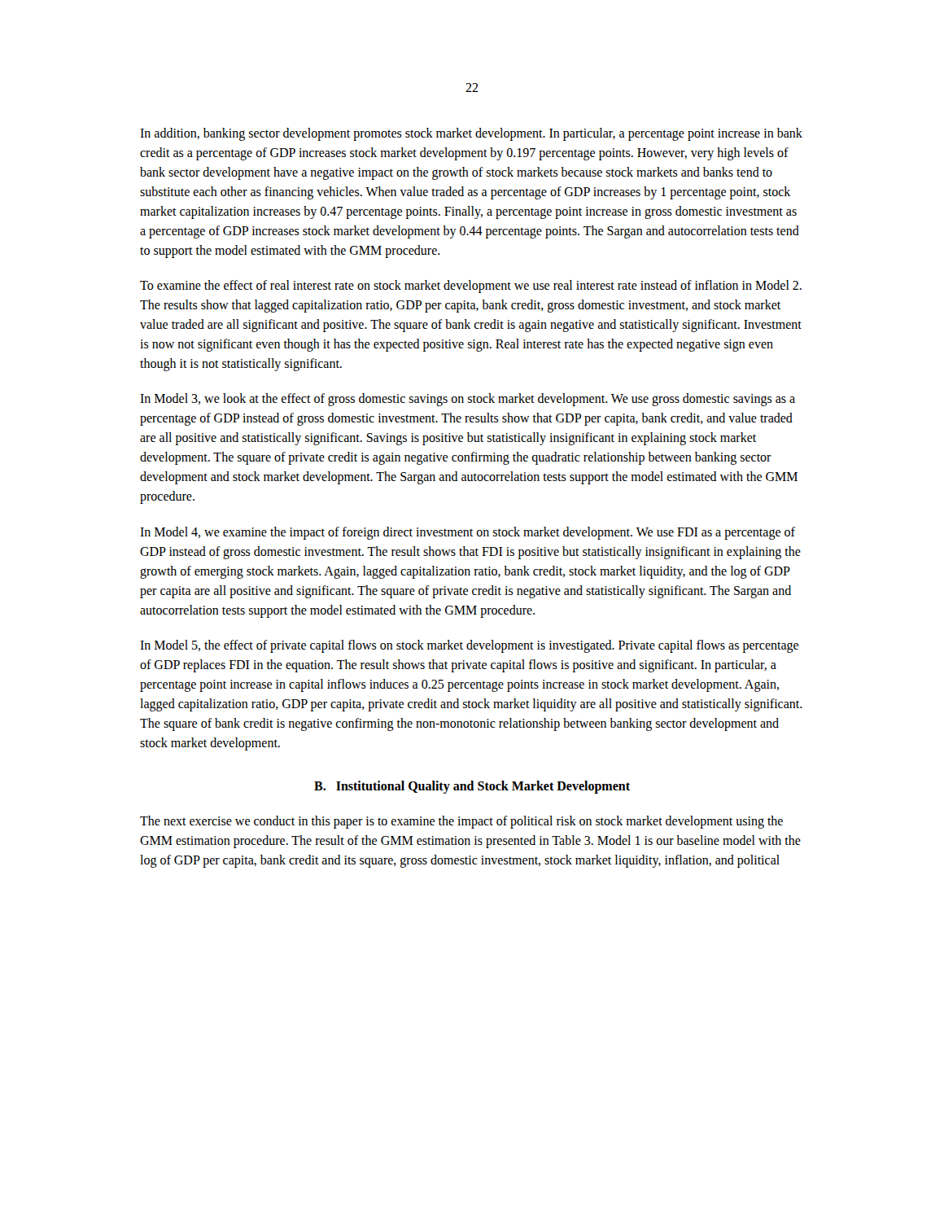22
In addition, banking sector development promotes stock market development. In particular, a percentage point increase in bank credit as a percentage of GDP increases stock market development by 0.197 percentage points. However, very high levels of bank sector development have a negative impact on the growth of stock markets because stock markets and banks tend to substitute each other as financing vehicles. When value traded as a percentage of GDP increases by 1 percentage point, stock market capitalization increases by 0.47 percentage points. Finally, a percentage point increase in gross domestic investment as a percentage of GDP increases stock market development by 0.44 percentage points. The Sargan and autocorrelation tests tend to support the model estimated with the GMM procedure.
To examine the effect of real interest rate on stock market development we use real interest rate instead of inflation in Model 2. The results show that lagged capitalization ratio, GDP per capita, bank credit, gross domestic investment, and stock market value traded are all significant and positive. The square of bank credit is again negative and statistically significant. Investment is now not significant even though it has the expected positive sign. Real interest rate has the expected negative sign even though it is not statistically significant.
In Model 3, we look at the effect of gross domestic savings on stock market development. We use gross domestic savings as a percentage of GDP instead of gross domestic investment. The results show that GDP per capita, bank credit, and value traded are all positive and statistically significant. Savings is positive but statistically insignificant in explaining stock market development. The square of private credit is again negative confirming the quadratic relationship between banking sector development and stock market development. The Sargan and autocorrelation tests support the model estimated with the GMM procedure.
In Model 4, we examine the impact of foreign direct investment on stock market development. We use FDI as a percentage of GDP instead of gross domestic investment. The result shows that FDI is positive but statistically insignificant in explaining the growth of emerging stock markets. Again, lagged capitalization ratio, bank credit, stock market liquidity, and the log of GDP per capita are all positive and significant. The square of private credit is negative and statistically significant. The Sargan and autocorrelation tests support the model estimated with the GMM procedure.
In Model 5, the effect of private capital flows on stock market development is investigated. Private capital flows as percentage of GDP replaces FDI in the equation. The result shows that private capital flows is positive and significant. In particular, a percentage point increase in capital inflows induces a 0.25 percentage points increase in stock market development. Again, lagged capitalization ratio, GDP per capita, private credit and stock market liquidity are all positive and statistically significant. The square of bank credit is negative confirming the non-monotonic relationship between banking sector development and stock market development.
B. Institutional Quality and Stock Market Development
The next exercise we conduct in this paper is to examine the impact of political risk on stock market development using the GMM estimation procedure. The result of the GMM estimation is presented in Table 3. Model 1 is our baseline model with the log of GDP per capita, bank credit and its square, gross domestic investment, stock market liquidity, inflation, and political